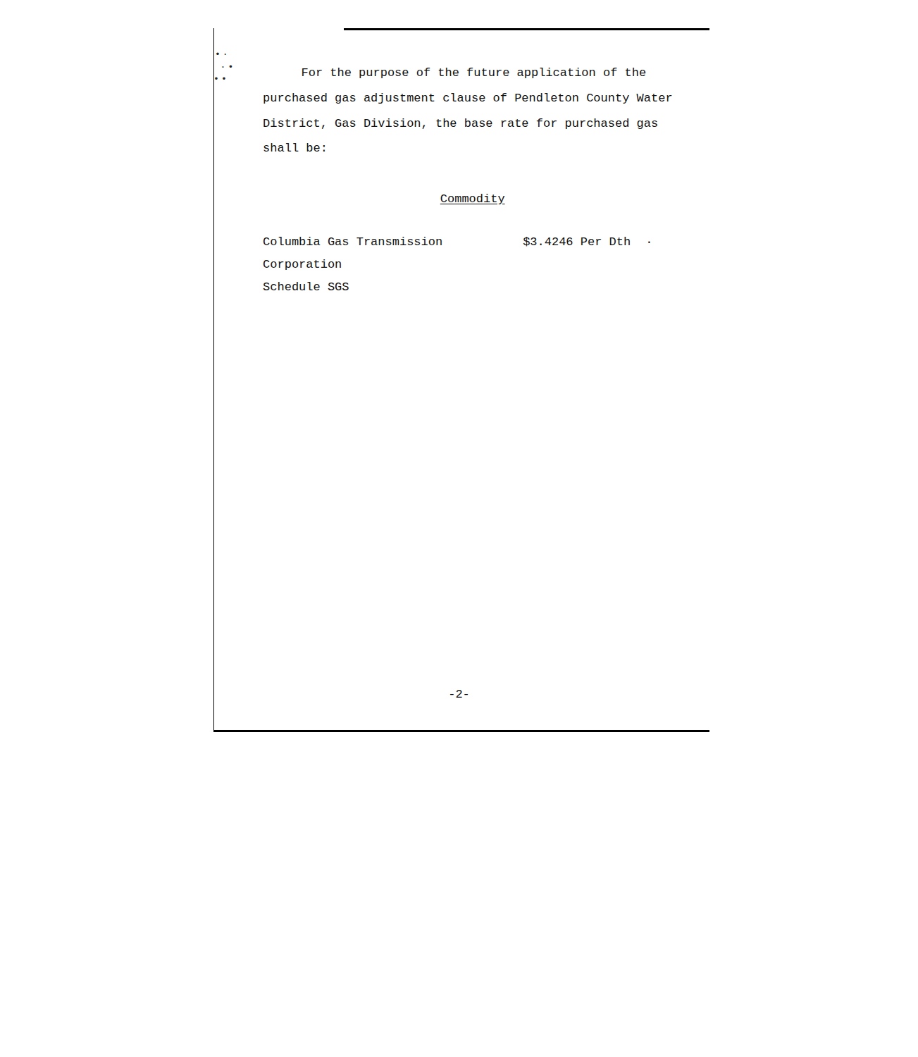• · · • • •
For the purpose of the future application of the purchased gas adjustment clause of Pendleton County Water District, Gas Division, the base rate for purchased gas shall be:
Commodity
| Columbia Gas Transmission Corporation Schedule SGS | $3.4246 Per Dth · |
-2-